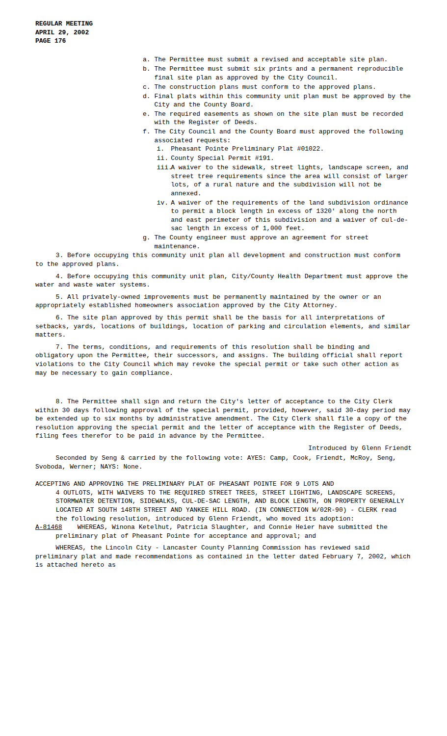REGULAR MEETING
APRIL 29, 2002
PAGE 176
a. The Permittee must submit a revised and acceptable site plan.
b. The Permittee must submit six prints and a permanent reproducible final site plan as approved by the City Council.
c. The construction plans must conform to the approved plans.
d. Final plats within this community unit plan must be approved by the City and the County Board.
e. The required easements as shown on the site plan must be recorded with the Register of Deeds.
f. The City Council and the County Board must approved the following associated requests:
i. Pheasant Pointe Preliminary Plat #01022.
ii. County Special Permit #191.
iii. A waiver to the sidewalk, street lights, landscape screen, and street tree requirements since the area will consist of larger lots, of a rural nature and the subdivision will not be annexed.
iv. A waiver of the requirements of the land subdivision ordinance to permit a block length in excess of 1320' along the north and east perimeter of this subdivision and a waiver of cul-de-sac length in excess of 1,000 feet.
g. The County engineer must approve an agreement for street maintenance.
3. Before occupying this community unit plan all development and construction must conform to the approved plans.
4. Before occupying this community unit plan, City/County Health Department must approve the water and waste water systems.
5. All privately-owned improvements must be permanently maintained by the owner or an appropriately established homeowners association approved by the City Attorney.
6. The site plan approved by this permit shall be the basis for all interpretations of setbacks, yards, locations of buildings, location of parking and circulation elements, and similar matters.
7. The terms, conditions, and requirements of this resolution shall be binding and obligatory upon the Permittee, their successors, and assigns. The building official shall report violations to the City Council which may revoke the special permit or take such other action as may be necessary to gain compliance.
8. The Permittee shall sign and return the City's letter of acceptance to the City Clerk within 30 days following approval of the special permit, provided, however, said 30-day period may be extended up to six months by administrative amendment. The City Clerk shall file a copy of the resolution approving the special permit and the letter of acceptance with the Register of Deeds, filing fees therefor to be paid in advance by the Permittee.
Introduced by Glenn Friendt
Seconded by Seng & carried by the following vote: AYES: Camp, Cook, Friendt, McRoy, Seng, Svoboda, Werner; NAYS: None.
ACCEPTING AND APPROVING THE PRELIMINARY PLAT OF PHEASANT POINTE FOR 9 LOTS AND
4 OUTLOTS, WITH WAIVERS TO THE REQUIRED STREET TREES, STREET LIGHTING, LANDSCAPE SCREENS, STORMWATER DETENTION, SIDEWALKS, CUL-DE-SAC LENGTH, AND BLOCK LENGTH, ON PROPERTY GENERALLY LOCATED AT SOUTH 148TH STREET AND YANKEE HILL ROAD. (IN CONNECTION W/02R-90) - CLERK read the following resolution, introduced by Glenn Friendt, who moved its adoption:
A-81468 WHEREAS, Winona Ketelhut, Patricia Slaughter, and Connie Heier have submitted the preliminary plat of Pheasant Pointe for acceptance and approval; and
WHEREAS, the Lincoln City - Lancaster County Planning Commission has reviewed said preliminary plat and made recommendations as contained in the letter dated February 7, 2002, which is attached hereto as